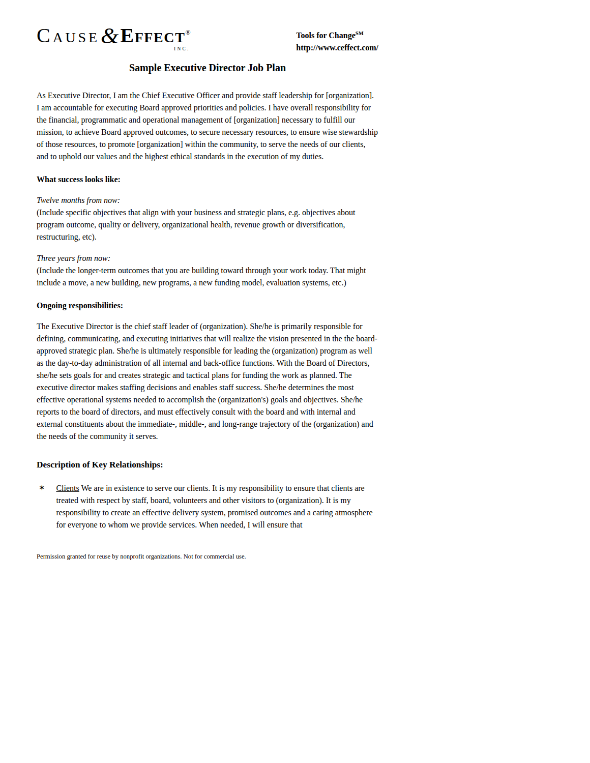Cause&Effect®
INC.
Tools for ChangeSM
http://www.ceffect.com/
Sample Executive Director Job Plan
As Executive Director, I am the Chief Executive Officer and provide staff leadership for [organization]. I am accountable for executing Board approved priorities and policies. I have overall responsibility for the financial, programmatic and operational management of [organization] necessary to fulfill our mission, to achieve Board approved outcomes, to secure necessary resources, to ensure wise stewardship of those resources, to promote [organization] within the community, to serve the needs of our clients, and to uphold our values and the highest ethical standards in the execution of my duties.
What success looks like:
Twelve months from now:
(Include specific objectives that align with your business and strategic plans, e.g. objectives about program outcome, quality or delivery, organizational health, revenue growth or diversification, restructuring, etc).
Three years from now:
(Include the longer-term outcomes that you are building toward through your work today. That might include a move, a new building, new programs, a new funding model, evaluation systems, etc.)
Ongoing responsibilities:
The Executive Director is the chief staff leader of (organization). She/he is primarily responsible for defining, communicating, and executing initiatives that will realize the vision presented in the the board-approved strategic plan. She/he is ultimately responsible for leading the (organization) program as well as the day-to-day administration of all internal and back-office functions. With the Board of Directors, she/he sets goals for and creates strategic and tactical plans for funding the work as planned. The executive director makes staffing decisions and enables staff success. She/he determines the most effective operational systems needed to accomplish the (organization's) goals and objectives. She/he reports to the board of directors, and must effectively consult with the board and with internal and external constituents about the immediate-, middle-, and long-range trajectory of the (organization) and the needs of the community it serves.
Description of Key Relationships:
Clients We are in existence to serve our clients. It is my responsibility to ensure that clients are treated with respect by staff, board, volunteers and other visitors to (organization). It is my responsibility to create an effective delivery system, promised outcomes and a caring atmosphere for everyone to whom we provide services. When needed, I will ensure that
Permission granted for reuse by nonprofit organizations. Not for commercial use.